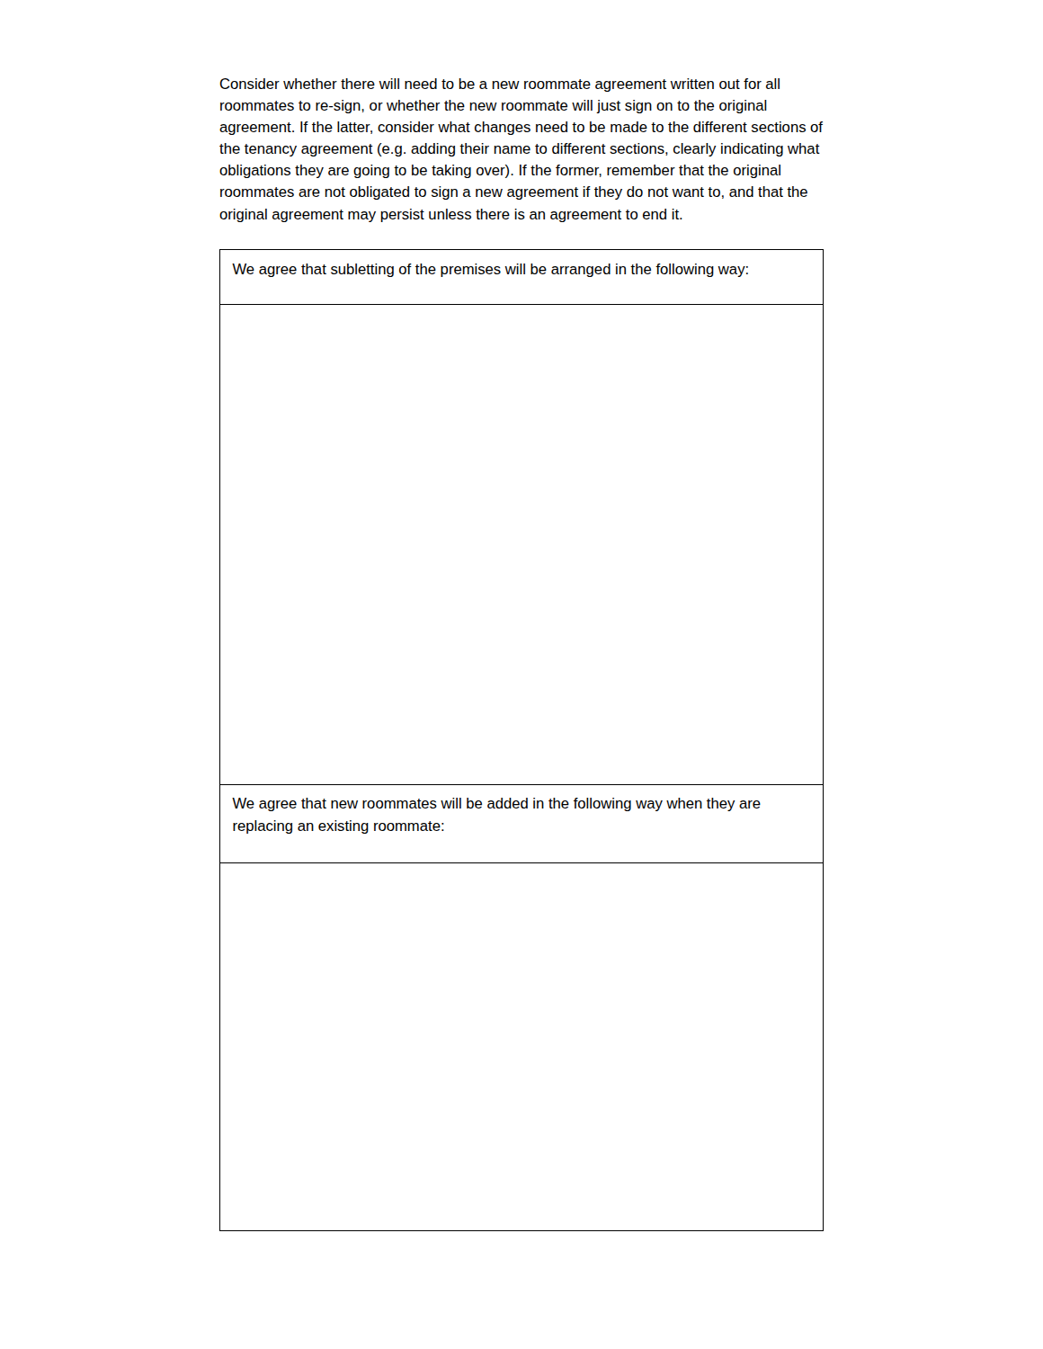Consider whether there will need to be a new roommate agreement written out for all roommates to re-sign, or whether the new roommate will just sign on to the original agreement. If the latter, consider what changes need to be made to the different sections of the tenancy agreement (e.g. adding their name to different sections, clearly indicating what obligations they are going to be taking over). If the former, remember that the original roommates are not obligated to sign a new agreement if they do not want to, and that the original agreement may persist unless there is an agreement to end it.
| We agree that subletting of the premises will be arranged in the following way: |
| We agree that new roommates will be added in the following way when they are replacing an existing roommate: |